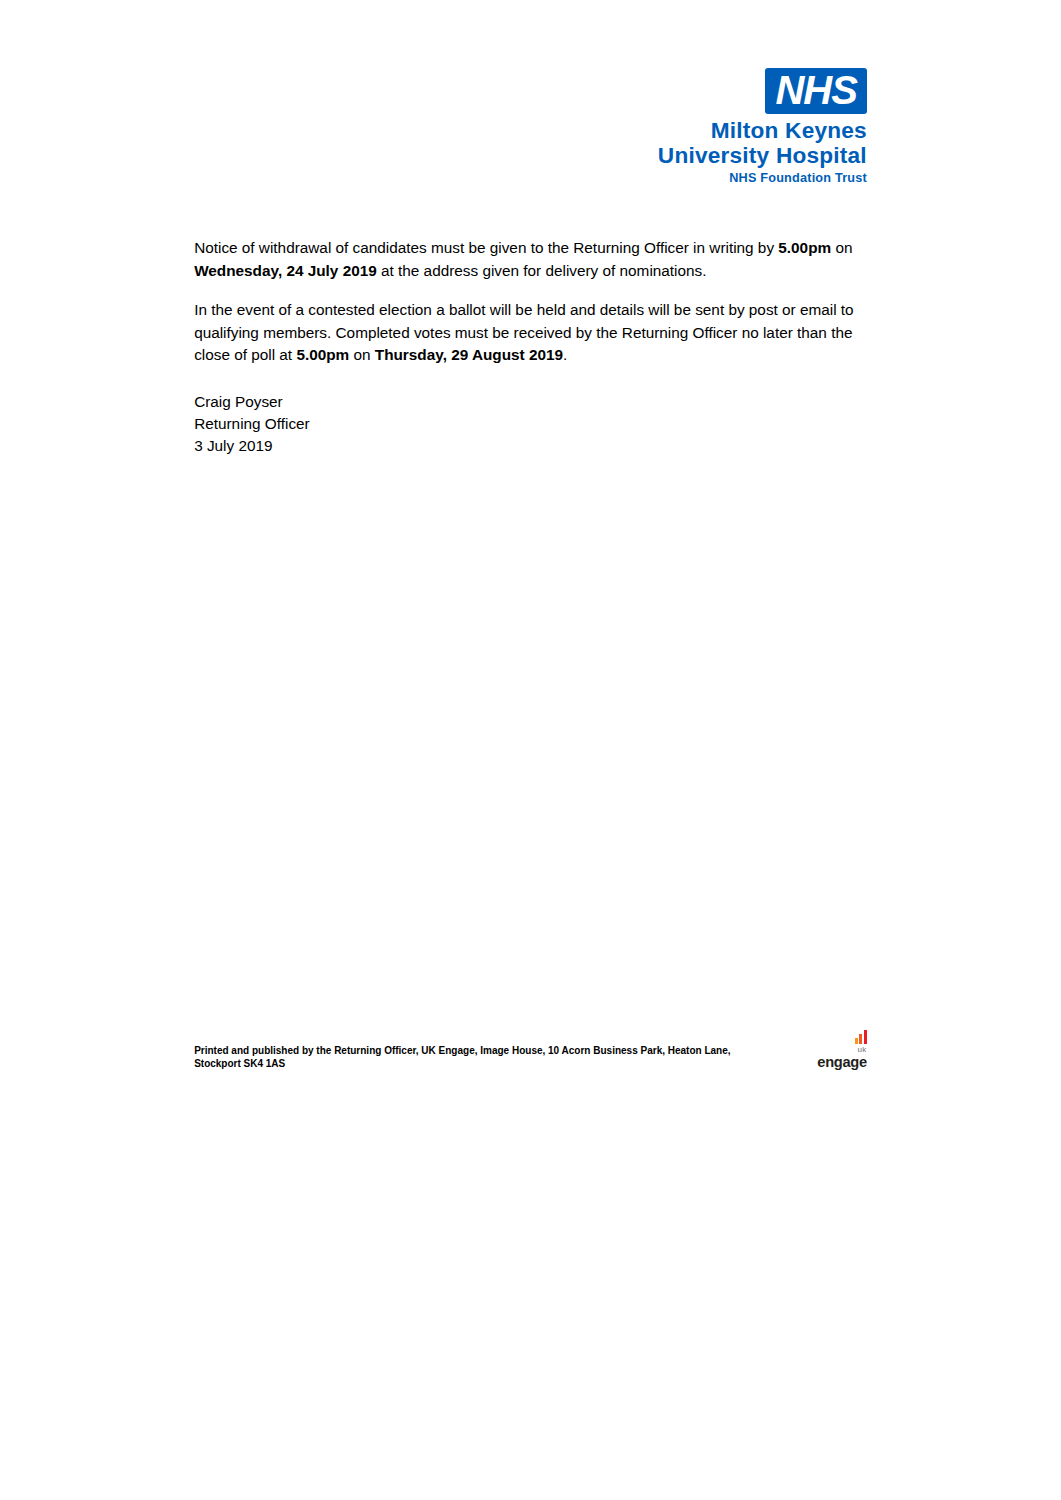NHS
Milton Keynes
University Hospital
NHS Foundation Trust
Notice of withdrawal of candidates must be given to the Returning Officer in writing by 5.00pm on Wednesday, 24 July 2019 at the address given for delivery of nominations.
In the event of a contested election a ballot will be held and details will be sent by post or email to qualifying members. Completed votes must be received by the Returning Officer no later than the close of poll at 5.00pm on Thursday, 29 August 2019.
Craig Poyser
Returning Officer
3 July 2019
Printed and published by the Returning Officer, UK Engage, Image House, 10 Acorn Business Park, Heaton Lane, Stockport SK4 1AS
uk
engage